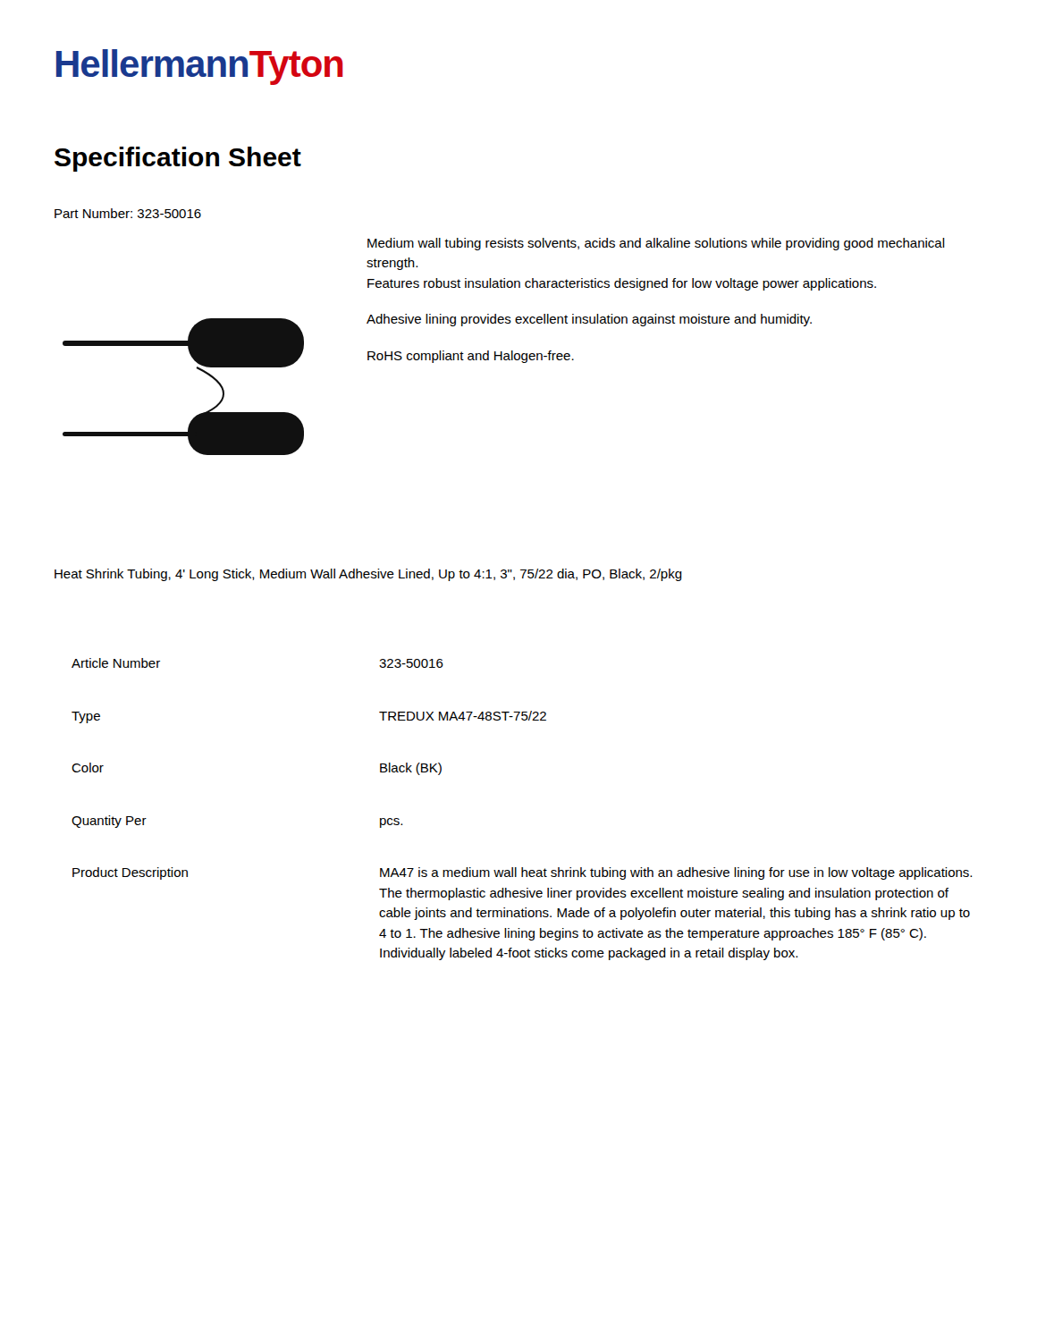Hellermann Tyton
Specification Sheet
Part Number: 323-50016
Medium wall tubing resists solvents, acids and alkaline solutions while providing good mechanical strength.
Features robust insulation characteristics designed for low voltage power applications.
Adhesive lining provides excellent insulation against moisture and humidity.
RoHS compliant and Halogen-free.
Heat Shrink Tubing, 4' Long Stick, Medium Wall Adhesive Lined, Up to 4:1, 3", 75/22 dia, PO, Black, 2/pkg
| Article Number | 323-50016 |
| Type | TREDUX MA47-48ST-75/22 |
| Color | Black (BK) |
| Quantity Per | pcs. |
| Product Description | MA47 is a medium wall heat shrink tubing with an adhesive lining for use in low voltage applications. The thermoplastic adhesive liner provides excellent moisture sealing and insulation protection of cable joints and terminations. Made of a polyolefin outer material, this tubing has a shrink ratio up to 4 to 1. The adhesive lining begins to activate as the temperature approaches 185° F (85° C). Individually labeled 4-foot sticks come packaged in a retail display box. |